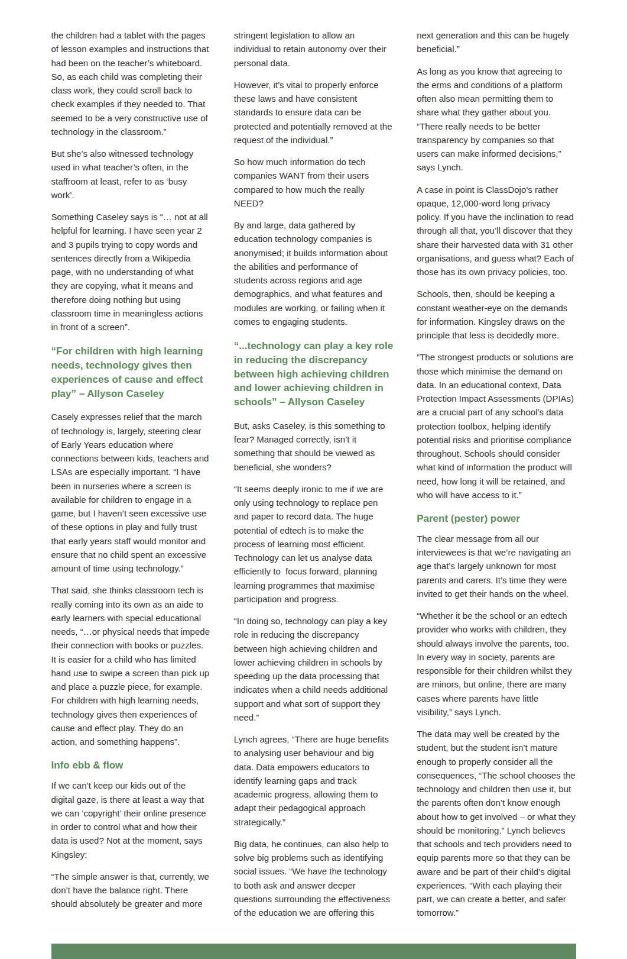the children had a tablet with the pages of lesson examples and instructions that had been on the teacher’s whiteboard. So, as each child was completing their class work, they could scroll back to check examples if they needed to. That seemed to be a very constructive use of technology in the classroom.”
But she’s also witnessed technology used in what teacher’s often, in the staffroom at least, refer to as ‘busy work’.
Something Caseley says is “… not at all helpful for learning. I have seen year 2 and 3 pupils trying to copy words and sentences directly from a Wikipedia page, with no understanding of what they are copying, what it means and therefore doing nothing but using classroom time in meaningless actions in front of a screen”.
“For children with high learning needs, technology gives then experiences of cause and effect play” – Allyson Caseley
Casely expresses relief that the march of technology is, largely, steering clear of Early Years education where connections between kids, teachers and LSAs are especially important. “I have been in nurseries where a screen is available for children to engage in a game, but I haven’t seen excessive use of these options in play and fully trust that early years staff would monitor and ensure that no child spent an excessive amount of time using technology.”
That said, she thinks classroom tech is really coming into its own as an aide to early learners with special educational needs, “…or physical needs that impede their connection with books or puzzles. It is easier for a child who has limited hand use to swipe a screen than pick up and place a puzzle piece, for example. For children with high learning needs, technology gives then experiences of cause and effect play. They do an action, and something happens”.
Info ebb & flow
If we can’t keep our kids out of the digital gaze, is there at least a way that we can ‘copyright’ their online presence in order to control what and how their data is used? Not at the moment, says Kingsley:
“The simple answer is that, currently, we don’t have the balance right. There should absolutely be greater and more stringent legislation to allow an individual to retain autonomy over their personal data.
However, it’s vital to properly enforce these laws and have consistent standards to ensure data can be protected and potentially removed at the request of the individual.”
So how much information do tech companies WANT from their users compared to how much the really NEED?
By and large, data gathered by education technology companies is anonymised; it builds information about the abilities and performance of students across regions and age demographics, and what features and modules are working, or failing when it comes to engaging students.
“...technology can play a key role in reducing the discrepancy between high achieving children and lower achieving children in schools” – Allyson Caseley
But, asks Caseley, is this something to fear? Managed correctly, isn’t it something that should be viewed as beneficial, she wonders?
“It seems deeply ironic to me if we are only using technology to replace pen and paper to record data. The huge potential of edtech is to make the process of learning most efficient. Technology can let us analyse data efficiently to focus forward, planning learning programmes that maximise participation and progress.
“In doing so, technology can play a key role in reducing the discrepancy between high achieving children and lower achieving children in schools by speeding up the data processing that indicates when a child needs additional support and what sort of support they need.”
Lynch agrees, “There are huge benefits to analysing user behaviour and big data. Data empowers educators to identify learning gaps and track academic progress, allowing them to adapt their pedagogical approach strategically.”
Big data, he continues, can also help to solve big problems such as identifying social issues. “We have the technology to both ask and answer deeper questions surrounding the effectiveness of the education we are offering this next generation and this can be hugely beneficial.”
As long as you know that agreeing to the erms and conditions of a platform often also mean permitting them to share what they gather about you. “There really needs to be better transparency by companies so that users can make informed decisions,” says Lynch.
A case in point is ClassDojo’s rather opaque, 12,000-word long privacy policy. If you have the inclination to read through all that, you’ll discover that they share their harvested data with 31 other organisations, and guess what? Each of those has its own privacy policies, too.
Schools, then, should be keeping a constant weather-eye on the demands for information. Kingsley draws on the principle that less is decidedly more.
“The strongest products or solutions are those which minimise the demand on data. In an educational context, Data Protection Impact Assessments (DPIAs) are a crucial part of any school’s data protection toolbox, helping identify potential risks and prioritise compliance throughout. Schools should consider what kind of information the product will need, how long it will be retained, and who will have access to it.”
Parent (pester) power
The clear message from all our interviewees is that we’re navigating an age that’s largely unknown for most parents and carers. It’s time they were invited to get their hands on the wheel.
“Whether it be the school or an edtech provider who works with children, they should always involve the parents, too. In every way in society, parents are responsible for their children whilst they are minors, but online, there are many cases where parents have little visibility,” says Lynch.
The data may well be created by the student, but the student isn’t mature enough to properly consider all the consequences, “The school chooses the technology and children then use it, but the parents often don’t know enough about how to get involved – or what they should be monitoring.” Lynch believes that schools and tech providers need to equip parents more so that they can be aware and be part of their child’s digital experiences. “With each playing their part, we can create a better, and safer tomorrow.”